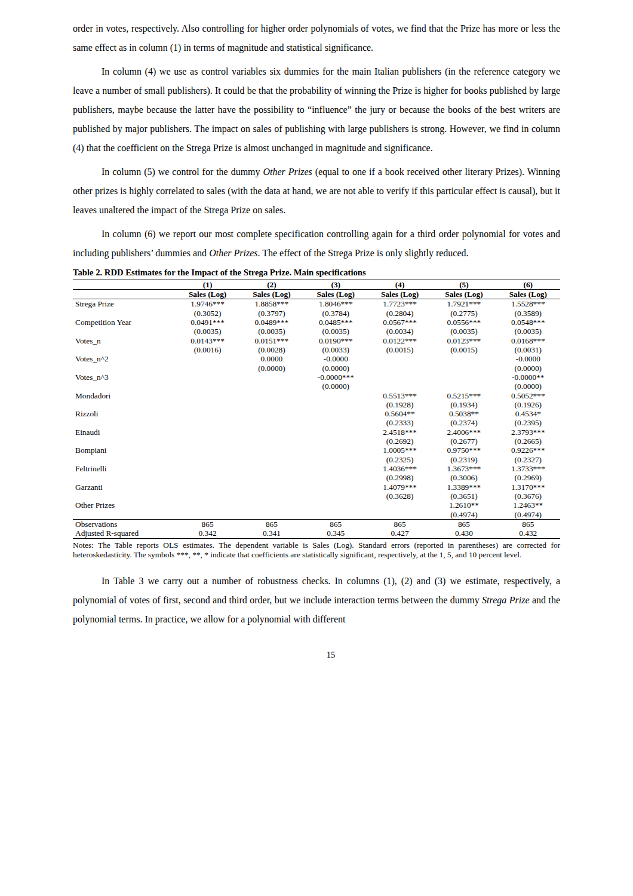order in votes, respectively. Also controlling for higher order polynomials of votes, we find that the Prize has more or less the same effect as in column (1) in terms of magnitude and statistical significance.
In column (4) we use as control variables six dummies for the main Italian publishers (in the reference category we leave a number of small publishers). It could be that the probability of winning the Prize is higher for books published by large publishers, maybe because the latter have the possibility to “influence” the jury or because the books of the best writers are published by major publishers. The impact on sales of publishing with large publishers is strong. However, we find in column (4) that the coefficient on the Strega Prize is almost unchanged in magnitude and significance.
In column (5) we control for the dummy Other Prizes (equal to one if a book received other literary Prizes). Winning other prizes is highly correlated to sales (with the data at hand, we are not able to verify if this particular effect is causal), but it leaves unaltered the impact of the Strega Prize on sales.
In column (6) we report our most complete specification controlling again for a third order polynomial for votes and including publishers’ dummies and Other Prizes. The effect of the Strega Prize is only slightly reduced.
Table 2. RDD Estimates for the Impact of the Strega Prize. Main specifications
| | (1) | (2) | (3) | (4) | (5) | (6) |
| --- | --- | --- | --- | --- | --- | --- |
| | Sales (Log) | Sales (Log) | Sales (Log) | Sales (Log) | Sales (Log) | Sales (Log) |
| Strega Prize | 1.9746*** | 1.8858*** | 1.8046*** | 1.7723*** | 1.7921*** | 1.5528*** |
| | (0.3052) | (0.3797) | (0.3784) | (0.2804) | (0.2775) | (0.3589) |
| Competition Year | 0.0491*** | 0.0489*** | 0.0485*** | 0.0567*** | 0.0556*** | 0.0548*** |
| | (0.0035) | (0.0035) | (0.0035) | (0.0034) | (0.0035) | (0.0035) |
| Votes_n | 0.0143*** | 0.0151*** | 0.0190*** | 0.0122*** | 0.0123*** | 0.0168*** |
| | (0.0016) | (0.0028) | (0.0033) | (0.0015) | (0.0015) | (0.0031) |
| Votes_n^2 | | 0.0000 | -0.0000 | | | -0.0000 |
| | | (0.0000) | (0.0000) | | | (0.0000) |
| Votes_n^3 | | | -0.0000*** | | | -0.0000** |
| | | | (0.0000) | | | (0.0000) |
| Mondadori | | | | 0.5513*** | 0.5215*** | 0.5052*** |
| | | | | (0.1928) | (0.1934) | (0.1926) |
| Rizzoli | | | | 0.5604** | 0.5038** | 0.4534* |
| | | | | (0.2333) | (0.2374) | (0.2395) |
| Einaudi | | | | 2.4518*** | 2.4006*** | 2.3793*** |
| | | | | (0.2692) | (0.2677) | (0.2665) |
| Bompiani | | | | 1.0005*** | 0.9750*** | 0.9226*** |
| | | | | (0.2325) | (0.2319) | (0.2327) |
| Feltrinelli | | | | 1.4036*** | 1.3673*** | 1.3733*** |
| | | | | (0.2998) | (0.3006) | (0.2969) |
| Garzanti | | | | 1.4079*** | 1.3389*** | 1.3170*** |
| | | | | (0.3628) | (0.3651) | (0.3676) |
| Other Prizes | | | | | 1.2610** | 1.2463** |
| | | | | | (0.4974) | (0.4974) |
| Observations | 865 | 865 | 865 | 865 | 865 | 865 |
| Adjusted R-squared | 0.342 | 0.341 | 0.345 | 0.427 | 0.430 | 0.432 |
Notes: The Table reports OLS estimates. The dependent variable is Sales (Log). Standard errors (reported in parentheses) are corrected for heteroskedasticity. The symbols ***, **, * indicate that coefficients are statistically significant, respectively, at the 1, 5, and 10 percent level.
In Table 3 we carry out a number of robustness checks. In columns (1), (2) and (3) we estimate, respectively, a polynomial of votes of first, second and third order, but we include interaction terms between the dummy Strega Prize and the polynomial terms. In practice, we allow for a polynomial with different
15